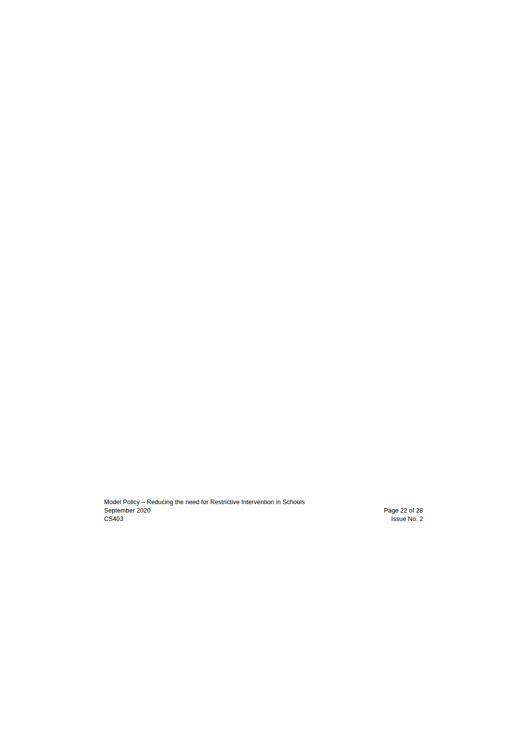Model Policy – Reducing the need for Restrictive Intervention in Schools
September 2020
CS403
Page 22 of 28
Issue No. 2